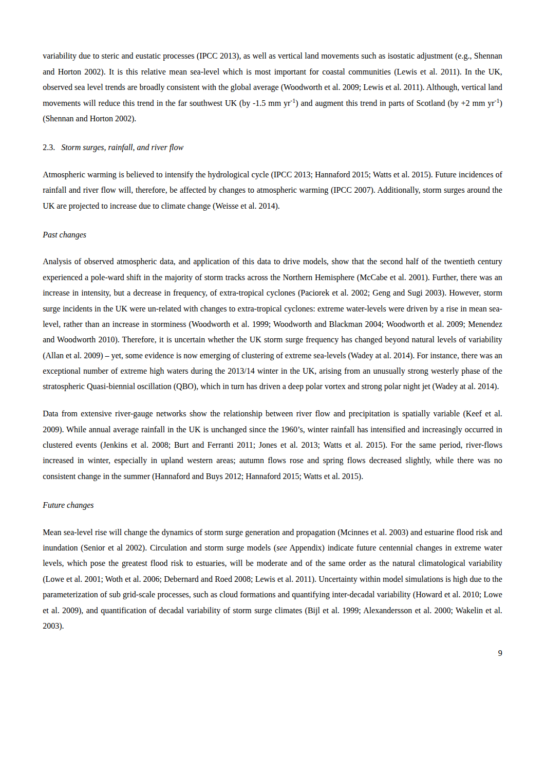variability due to steric and eustatic processes (IPCC 2013), as well as vertical land movements such as isostatic adjustment (e.g., Shennan and Horton 2002). It is this relative mean sea-level which is most important for coastal communities (Lewis et al. 2011). In the UK, observed sea level trends are broadly consistent with the global average (Woodworth et al. 2009; Lewis et al. 2011). Although, vertical land movements will reduce this trend in the far southwest UK (by -1.5 mm yr-1) and augment this trend in parts of Scotland (by +2 mm yr-1) (Shennan and Horton 2002).
2.3. Storm surges, rainfall, and river flow
Atmospheric warming is believed to intensify the hydrological cycle (IPCC 2013; Hannaford 2015; Watts et al. 2015). Future incidences of rainfall and river flow will, therefore, be affected by changes to atmospheric warming (IPCC 2007). Additionally, storm surges around the UK are projected to increase due to climate change (Weisse et al. 2014).
Past changes
Analysis of observed atmospheric data, and application of this data to drive models, show that the second half of the twentieth century experienced a pole-ward shift in the majority of storm tracks across the Northern Hemisphere (McCabe et al. 2001). Further, there was an increase in intensity, but a decrease in frequency, of extra-tropical cyclones (Paciorek et al. 2002; Geng and Sugi 2003). However, storm surge incidents in the UK were un-related with changes to extra-tropical cyclones: extreme water-levels were driven by a rise in mean sea-level, rather than an increase in storminess (Woodworth et al. 1999; Woodworth and Blackman 2004; Woodworth et al. 2009; Menendez and Woodworth 2010). Therefore, it is uncertain whether the UK storm surge frequency has changed beyond natural levels of variability (Allan et al. 2009) – yet, some evidence is now emerging of clustering of extreme sea-levels (Wadey at al. 2014). For instance, there was an exceptional number of extreme high waters during the 2013/14 winter in the UK, arising from an unusually strong westerly phase of the stratospheric Quasi-biennial oscillation (QBO), which in turn has driven a deep polar vortex and strong polar night jet (Wadey at al. 2014).
Data from extensive river-gauge networks show the relationship between river flow and precipitation is spatially variable (Keef et al. 2009). While annual average rainfall in the UK is unchanged since the 1960’s, winter rainfall has intensified and increasingly occurred in clustered events (Jenkins et al. 2008; Burt and Ferranti 2011; Jones et al. 2013; Watts et al. 2015). For the same period, river-flows increased in winter, especially in upland western areas; autumn flows rose and spring flows decreased slightly, while there was no consistent change in the summer (Hannaford and Buys 2012; Hannaford 2015; Watts et al. 2015).
Future changes
Mean sea-level rise will change the dynamics of storm surge generation and propagation (Mcinnes et al. 2003) and estuarine flood risk and inundation (Senior et al 2002). Circulation and storm surge models (see Appendix) indicate future centennial changes in extreme water levels, which pose the greatest flood risk to estuaries, will be moderate and of the same order as the natural climatological variability (Lowe et al. 2001; Woth et al. 2006; Debernard and Roed 2008; Lewis et al. 2011). Uncertainty within model simulations is high due to the parameterization of sub grid-scale processes, such as cloud formations and quantifying inter-decadal variability (Howard et al. 2010; Lowe et al. 2009), and quantification of decadal variability of storm surge climates (Bijl et al. 1999; Alexandersson et al. 2000; Wakelin et al. 2003).
9